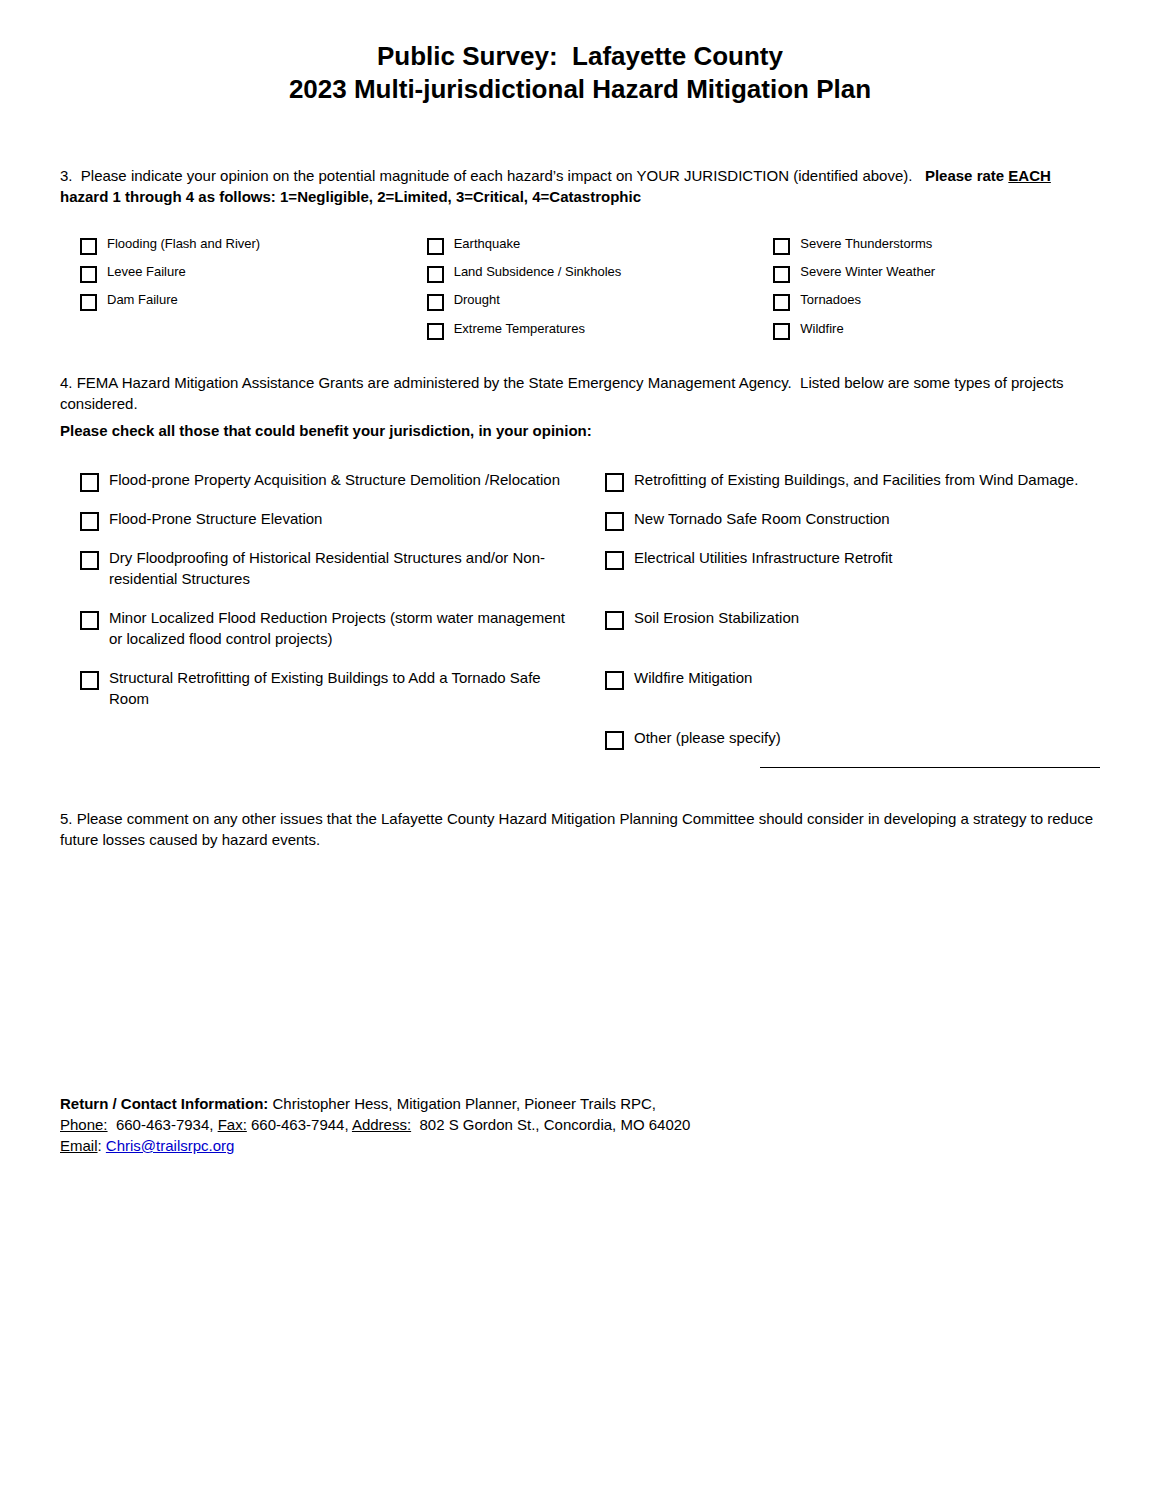Public Survey: Lafayette County
2023 Multi-jurisdictional Hazard Mitigation Plan
3. Please indicate your opinion on the potential magnitude of each hazard’s impact on YOUR JURISDICTION (identified above). Please rate EACH hazard 1 through 4 as follows: 1=Negligible, 2=Limited, 3=Critical, 4=Catastrophic
Flooding (Flash and River)
Earthquake
Severe Thunderstorms
Levee Failure
Land Subsidence / Sinkholes
Severe Winter Weather
Dam Failure
Drought
Tornadoes
Extreme Temperatures
Wildfire
4. FEMA Hazard Mitigation Assistance Grants are administered by the State Emergency Management Agency. Listed below are some types of projects considered.
Please check all those that could benefit your jurisdiction, in your opinion:
Flood-prone Property Acquisition & Structure Demolition /Relocation
Retrofitting of Existing Buildings, and Facilities from Wind Damage.
Flood-Prone Structure Elevation
New Tornado Safe Room Construction
Dry Floodproofing of Historical Residential Structures and/or Non-residential Structures
Electrical Utilities Infrastructure Retrofit
Minor Localized Flood Reduction Projects (storm water management or localized flood control projects)
Soil Erosion Stabilization
Structural Retrofitting of Existing Buildings to Add a Tornado Safe Room
Wildfire Mitigation
Other (please specify)
5. Please comment on any other issues that the Lafayette County Hazard Mitigation Planning Committee should consider in developing a strategy to reduce future losses caused by hazard events.
Return / Contact Information: Christopher Hess, Mitigation Planner, Pioneer Trails RPC,
Phone: 660-463-7934, Fax: 660-463-7944, Address: 802 S Gordon St., Concordia, MO 64020
Email: Chris@trailsrpc.org